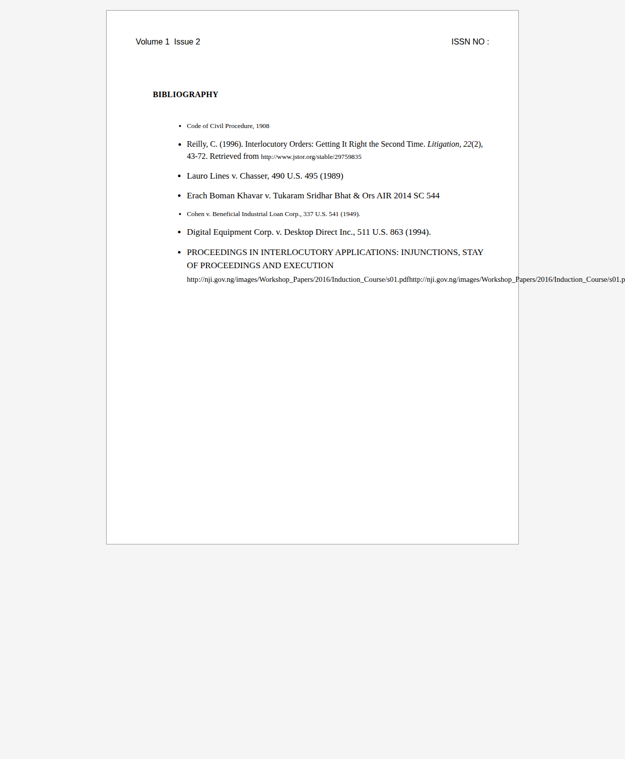Volume 1 Issue 2 ISSN NO :
BIBLIOGRAPHY
Code of Civil Procedure, 1908
Reilly, C. (1996). Interlocutory Orders: Getting It Right the Second Time. Litigation, 22(2), 43-72. Retrieved from http://www.jstor.org/stable/29759835
Lauro Lines v. Chasser, 490 U.S. 495 (1989)
Erach Boman Khavar v. Tukaram Sridhar Bhat & Ors AIR 2014 SC 544
Cohen v. Beneficial Industrial Loan Corp., 337 U.S. 541 (1949).
Digital Equipment Corp. v. Desktop Direct Inc., 511 U.S. 863 (1994).
PROCEEDINGS IN INTERLOCUTORY APPLICATIONS: INJUNCTIONS, STAY OF PROCEEDINGS AND EXECUTION
http://nji.gov.ng/images/Workshop_Papers/2016/Induction_Course/s01.pdfhttp://nji.gov.ng/images/Workshop_Papers/2016/Induction_Course/s01.pdf